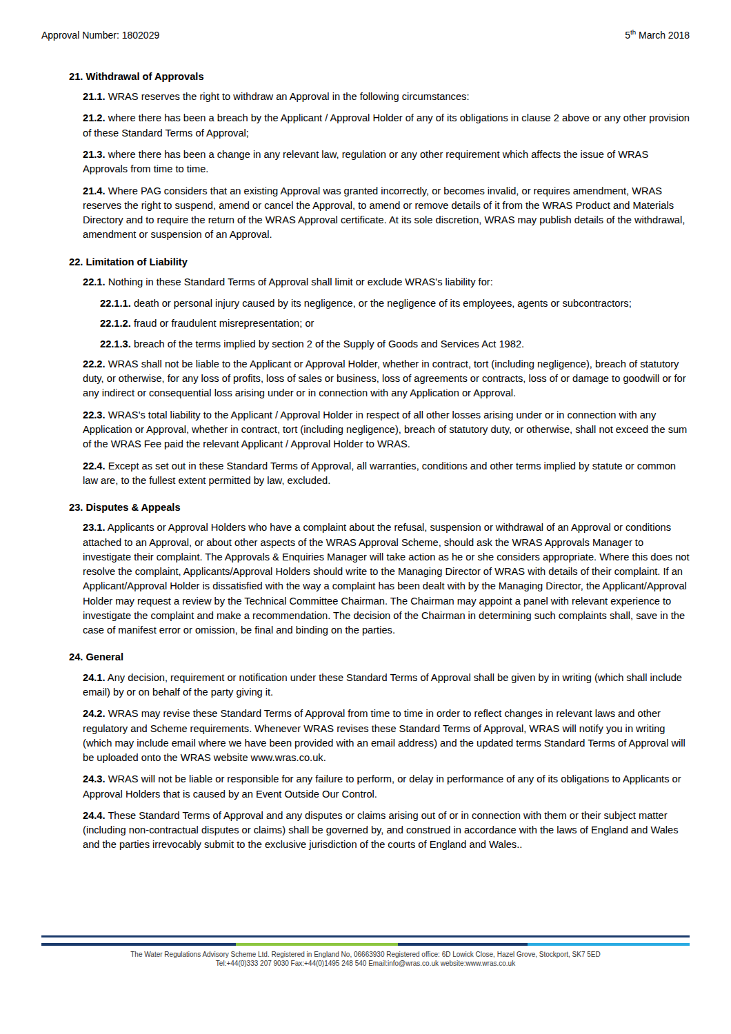Approval Number: 1802029 5th March 2018
21. Withdrawal of Approvals
21.1. WRAS reserves the right to withdraw an Approval in the following circumstances:
21.2. where there has been a breach by the Applicant / Approval Holder of any of its obligations in clause 2 above or any other provision of these Standard Terms of Approval;
21.3. where there has been a change in any relevant law, regulation or any other requirement which affects the issue of WRAS Approvals from time to time.
21.4. Where PAG considers that an existing Approval was granted incorrectly, or becomes invalid, or requires amendment, WRAS reserves the right to suspend, amend or cancel the Approval, to amend or remove details of it from the WRAS Product and Materials Directory and to require the return of the WRAS Approval certificate. At its sole discretion, WRAS may publish details of the withdrawal, amendment or suspension of an Approval.
22. Limitation of Liability
22.1. Nothing in these Standard Terms of Approval shall limit or exclude WRAS's liability for:
22.1.1. death or personal injury caused by its negligence, or the negligence of its employees, agents or subcontractors;
22.1.2. fraud or fraudulent misrepresentation; or
22.1.3. breach of the terms implied by section 2 of the Supply of Goods and Services Act 1982.
22.2. WRAS shall not be liable to the Applicant or Approval Holder, whether in contract, tort (including negligence), breach of statutory duty, or otherwise, for any loss of profits, loss of sales or business, loss of agreements or contracts, loss of or damage to goodwill or for any indirect or consequential loss arising under or in connection with any Application or Approval.
22.3. WRAS's total liability to the Applicant / Approval Holder in respect of all other losses arising under or in connection with any Application or Approval, whether in contract, tort (including negligence), breach of statutory duty, or otherwise, shall not exceed the sum of the WRAS Fee paid the relevant Applicant / Approval Holder to WRAS.
22.4. Except as set out in these Standard Terms of Approval, all warranties, conditions and other terms implied by statute or common law are, to the fullest extent permitted by law, excluded.
23. Disputes & Appeals
23.1. Applicants or Approval Holders who have a complaint about the refusal, suspension or withdrawal of an Approval or conditions attached to an Approval, or about other aspects of the WRAS Approval Scheme, should ask the WRAS Approvals Manager to investigate their complaint. The Approvals & Enquiries Manager will take action as he or she considers appropriate. Where this does not resolve the complaint, Applicants/Approval Holders should write to the Managing Director of WRAS with details of their complaint. If an Applicant/Approval Holder is dissatisfied with the way a complaint has been dealt with by the Managing Director, the Applicant/Approval Holder may request a review by the Technical Committee Chairman. The Chairman may appoint a panel with relevant experience to investigate the complaint and make a recommendation. The decision of the Chairman in determining such complaints shall, save in the case of manifest error or omission, be final and binding on the parties.
24. General
24.1. Any decision, requirement or notification under these Standard Terms of Approval shall be given by in writing (which shall include email) by or on behalf of the party giving it.
24.2. WRAS may revise these Standard Terms of Approval from time to time in order to reflect changes in relevant laws and other regulatory and Scheme requirements. Whenever WRAS revises these Standard Terms of Approval, WRAS will notify you in writing (which may include email where we have been provided with an email address) and the updated terms Standard Terms of Approval will be uploaded onto the WRAS website www.wras.co.uk.
24.3. WRAS will not be liable or responsible for any failure to perform, or delay in performance of any of its obligations to Applicants or Approval Holders that is caused by an Event Outside Our Control.
24.4. These Standard Terms of Approval and any disputes or claims arising out of or in connection with them or their subject matter (including non-contractual disputes or claims) shall be governed by, and construed in accordance with the laws of England and Wales and the parties irrevocably submit to the exclusive jurisdiction of the courts of England and Wales..
The Water Regulations Advisory Scheme Ltd. Registered in England No, 06663930 Registered office: 6D Lowick Close, Hazel Grove, Stockport, SK7 5ED
Tel:+44(0)333 207 9030 Fax:+44(0)1495 248 540 Email:info@wras.co.uk website:www.wras.co.uk